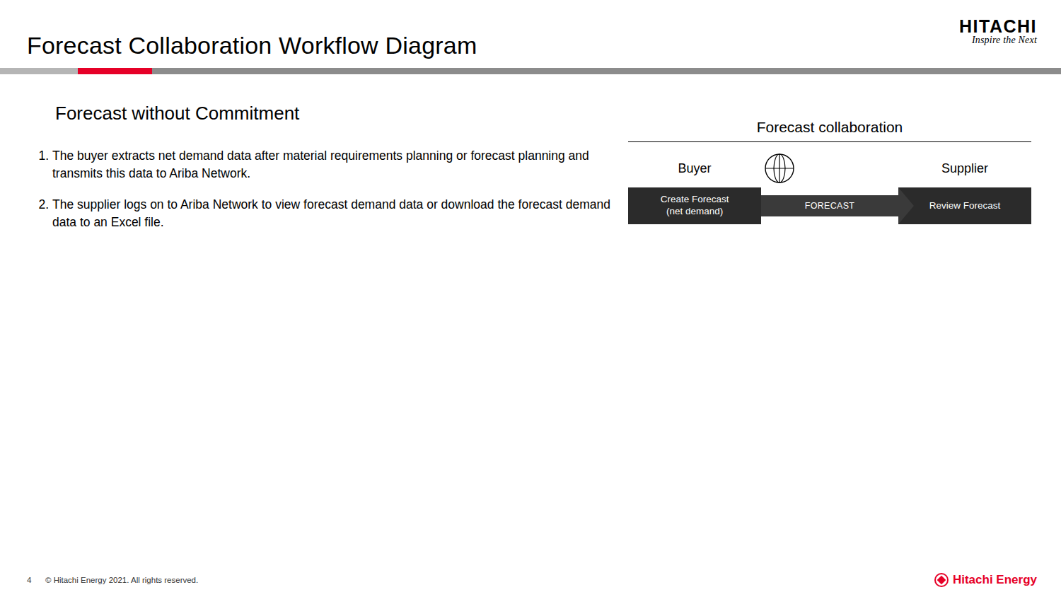Forecast Collaboration Workflow Diagram
HITACHI
Inspire the Next
Forecast without Commitment
The buyer extracts net demand data after material requirements planning or forecast planning and transmits this data to Ariba Network.
The supplier logs on to Ariba Network to view forecast demand data or download the forecast demand data to an Excel file.
Forecast collaboration
Buyer Supplier
Create Forecast
(net demand)
FORECAST
Review Forecast
4© Hitachi Energy 2021. All rights reserved.
Hitachi Energy